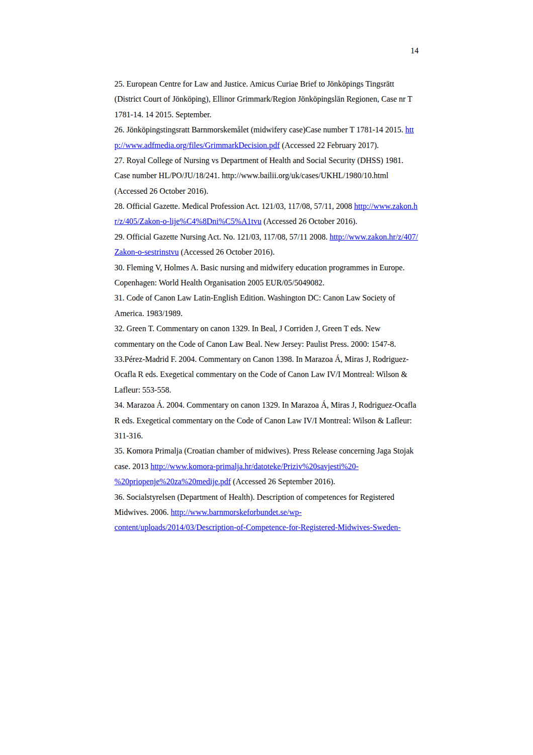14
25. European Centre for Law and Justice. Amicus Curiae Brief to Jönköpings Tingsrätt (District Court of Jönköping), Ellinor Grimmark/Region Jönköpingslän Regionen, Case nr T 1781-14. 14 2015. September.
26. Jönköpingstingsratt Barnmorskemålet (midwifery case)Case number T 1781-14 2015. http://www.adfmedia.org/files/GrimmarkDecision.pdf (Accessed 22 February 2017).
27. Royal College of Nursing vs Department of Health and Social Security (DHSS) 1981. Case number HL/PO/JU/18/241. http://www.bailii.org/uk/cases/UKHL/1980/10.html (Accessed 26 October 2016).
28. Official Gazette. Medical Profession Act. 121/03, 117/08, 57/11, 2008 http://www.zakon.hr/z/405/Zakon-o-lije%C4%8Dni%C5%A1tvu (Accessed 26 October 2016).
29. Official Gazette Nursing Act. No. 121/03, 117/08, 57/11 2008. http://www.zakon.hr/z/407/Zakon-o-sestrinstvu (Accessed 26 October 2016).
30. Fleming V, Holmes A. Basic nursing and midwifery education programmes in Europe. Copenhagen: World Health Organisation 2005 EUR/05/5049082.
31. Code of Canon Law Latin-English Edition. Washington DC: Canon Law Society of America. 1983/1989.
32. Green T. Commentary on canon 1329. In Beal, J Corriden J, Green T eds. New commentary on the Code of Canon Law Beal. New Jersey: Paulist Press. 2000: 1547-8.
33.Pérez-Madrid F. 2004. Commentary on Canon 1398. In Marazoa Á, Miras J, Rodriguez-Ocafla R eds. Exegetical commentary on the Code of Canon Law IV/I Montreal: Wilson & Lafleur: 553-558.
34. Marazoa Á. 2004. Commentary on canon 1329. In Marazoa Á, Miras J, Rodriguez-Ocafla R eds. Exegetical commentary on the Code of Canon Law IV/I Montreal: Wilson & Lafleur: 311-316.
35. Komora Primalja (Croatian chamber of midwives). Press Release concerning Jaga Stojak case. 2013 http://www.komora-primalja.hr/datoteke/Priziv%20savjesti%20-
%20priopenje%20za%20medije.pdf (Accessed 26 September 2016).
36. Socialstyrelsen (Department of Health). Description of competences for Registered Midwives. 2006. http://www.barnmorskeforbundet.se/wp-
content/uploads/2014/03/Description-of-Competence-for-Registered-Midwives-Sweden-